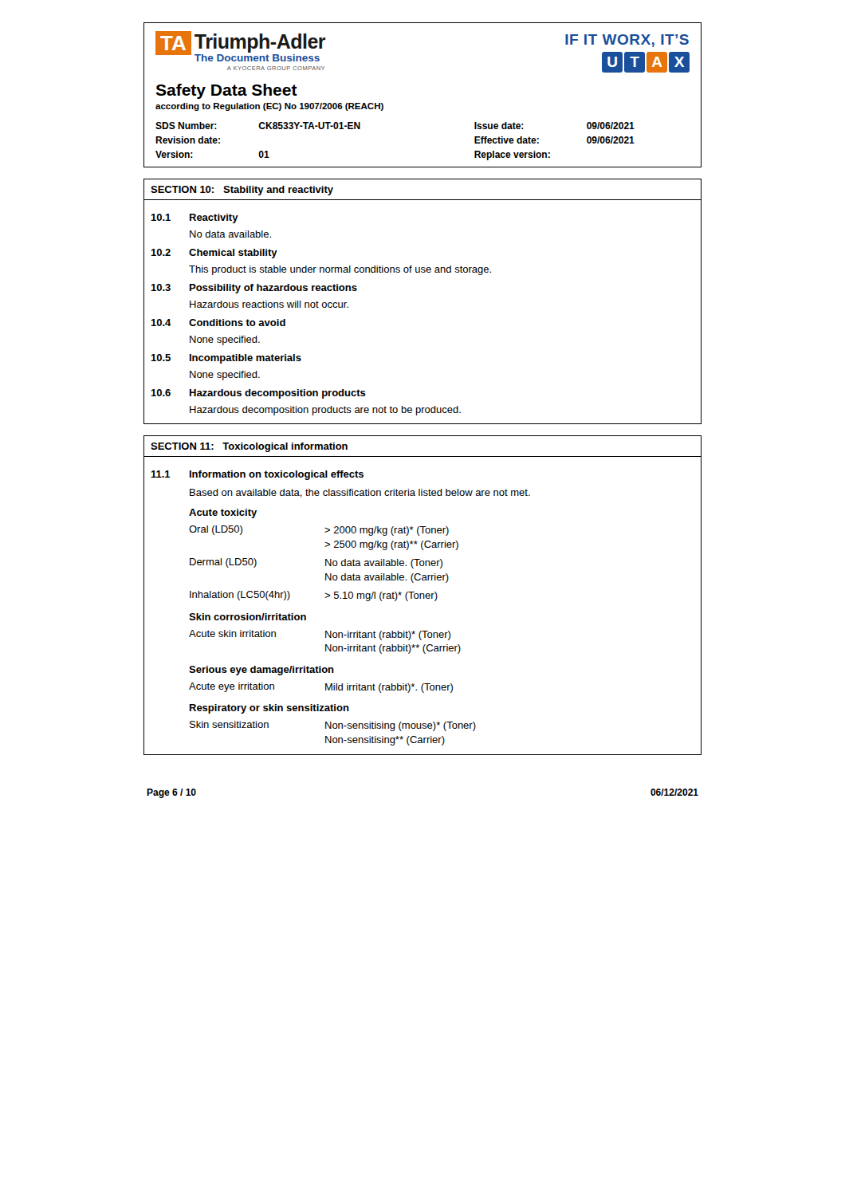TA
Triumph-Adler
The Document Business
A KYOCERA GROUP COMPANY
IF IT WORX, IT’S
UTAX
Safety Data Sheet
according to Regulation (EC) No 1907/2006 (REACH)
| SDS Number: | CK8533Y-TA-UT-01-EN | Issue date: | 09/06/2021 |
| Revision date: | | Effective date: | 09/06/2021 |
| Version: | 01 | Replace version: | |
SECTION 10: Stability and reactivity
10.1
Reactivity
No data available.
10.2
Chemical stability
This product is stable under normal conditions of use and storage.
10.3
Possibility of hazardous reactions
Hazardous reactions will not occur.
10.4
Conditions to avoid
None specified.
10.5
Incompatible materials
None specified.
10.6
Hazardous decomposition products
Hazardous decomposition products are not to be produced.
SECTION 11: Toxicological information
11.1
Information on toxicological effects
Based on available data, the classification criteria listed below are not met.
Acute toxicity
Oral (LD50)
> 2000 mg/kg (rat)* (Toner)
> 2500 mg/kg (rat)** (Carrier)
Dermal (LD50)
No data available. (Toner)
No data available. (Carrier)
Inhalation (LC50(4hr))
> 5.10 mg/l (rat)* (Toner)
Skin corrosion/irritation
Acute skin irritation
Non-irritant (rabbit)* (Toner)
Non-irritant (rabbit)** (Carrier)
Serious eye damage/irritation
Acute eye irritation
Mild irritant (rabbit)*. (Toner)
Respiratory or skin sensitization
Skin sensitization
Non-sensitising (mouse)* (Toner)
Non-sensitising** (Carrier)
Page 6 / 10
06/12/2021